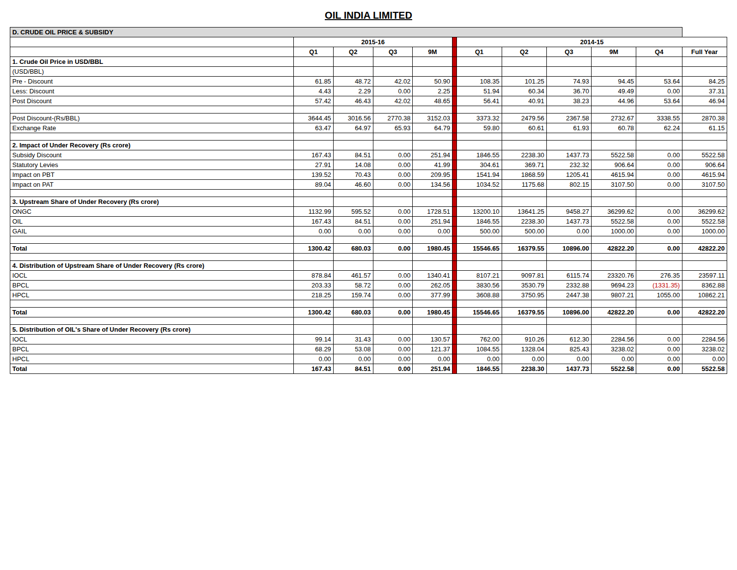OIL INDIA LIMITED
| D. CRUDE OIL PRICE & SUBSIDY |
| | 2015-16 | | 2014-15 |
| | Q1 | Q2 | Q3 | 9M | | Q1 | Q2 | Q3 | 9M | Q4 | Full Year |
| 1. Crude Oil Price in USD/BBL | | | | | | | | | | | |
| (USD/BBL) | | | | | | | | | | | |
| Pre - Discount | 61.85 | 48.72 | 42.02 | 50.90 | | 108.35 | 101.25 | 74.93 | 94.45 | 53.64 | 84.25 |
| Less: Discount | 4.43 | 2.29 | 0.00 | 2.25 | | 51.94 | 60.34 | 36.70 | 49.49 | 0.00 | 37.31 |
| Post Discount | 57.42 | 46.43 | 42.02 | 48.65 | | 56.41 | 40.91 | 38.23 | 44.96 | 53.64 | 46.94 |
| Post Discount-(Rs/BBL) | 3644.45 | 3016.56 | 2770.38 | 3152.03 | | 3373.32 | 2479.56 | 2367.58 | 2732.67 | 3338.55 | 2870.38 |
| Exchange Rate | 63.47 | 64.97 | 65.93 | 64.79 | | 59.80 | 60.61 | 61.93 | 60.78 | 62.24 | 61.15 |
| 2. Impact of Under Recovery (Rs crore) | | | | | | | | | | | |
| Subsidy Discount | 167.43 | 84.51 | 0.00 | 251.94 | | 1846.55 | 2238.30 | 1437.73 | 5522.58 | 0.00 | 5522.58 |
| Statutory Levies | 27.91 | 14.08 | 0.00 | 41.99 | | 304.61 | 369.71 | 232.32 | 906.64 | 0.00 | 906.64 |
| Impact on PBT | 139.52 | 70.43 | 0.00 | 209.95 | | 1541.94 | 1868.59 | 1205.41 | 4615.94 | 0.00 | 4615.94 |
| Impact on PAT | 89.04 | 46.60 | 0.00 | 134.56 | | 1034.52 | 1175.68 | 802.15 | 3107.50 | 0.00 | 3107.50 |
| 3. Upstream Share of Under Recovery (Rs crore) | | | | | | | | | | | |
| ONGC | 1132.99 | 595.52 | 0.00 | 1728.51 | | 13200.10 | 13641.25 | 9458.27 | 36299.62 | 0.00 | 36299.62 |
| OIL | 167.43 | 84.51 | 0.00 | 251.94 | | 1846.55 | 2238.30 | 1437.73 | 5522.58 | 0.00 | 5522.58 |
| GAIL | 0.00 | 0.00 | 0.00 | 0.00 | | 500.00 | 500.00 | 0.00 | 1000.00 | 0.00 | 1000.00 |
| Total | 1300.42 | 680.03 | 0.00 | 1980.45 | | 15546.65 | 16379.55 | 10896.00 | 42822.20 | 0.00 | 42822.20 |
| 4. Distribution of Upstream Share of Under Recovery (Rs crore) | | | | | | | | | | | |
| IOCL | 878.84 | 461.57 | 0.00 | 1340.41 | | 8107.21 | 9097.81 | 6115.74 | 23320.76 | 276.35 | 23597.11 |
| BPCL | 203.33 | 58.72 | 0.00 | 262.05 | | 3830.56 | 3530.79 | 2332.88 | 9694.23 | (1331.35) | 8362.88 |
| HPCL | 218.25 | 159.74 | 0.00 | 377.99 | | 3608.88 | 3750.95 | 2447.38 | 9807.21 | 1055.00 | 10862.21 |
| Total | 1300.42 | 680.03 | 0.00 | 1980.45 | | 15546.65 | 16379.55 | 10896.00 | 42822.20 | 0.00 | 42822.20 |
| 5. Distribution of OIL's Share of Under Recovery (Rs crore) | | | | | | | | | | | |
| IOCL | 99.14 | 31.43 | 0.00 | 130.57 | | 762.00 | 910.26 | 612.30 | 2284.56 | 0.00 | 2284.56 |
| BPCL | 68.29 | 53.08 | 0.00 | 121.37 | | 1084.55 | 1328.04 | 825.43 | 3238.02 | 0.00 | 3238.02 |
| HPCL | 0.00 | 0.00 | 0.00 | 0.00 | | 0.00 | 0.00 | 0.00 | 0.00 | 0.00 | 0.00 |
| Total | 167.43 | 84.51 | 0.00 | 251.94 | | 1846.55 | 2238.30 | 1437.73 | 5522.58 | 0.00 | 5522.58 |